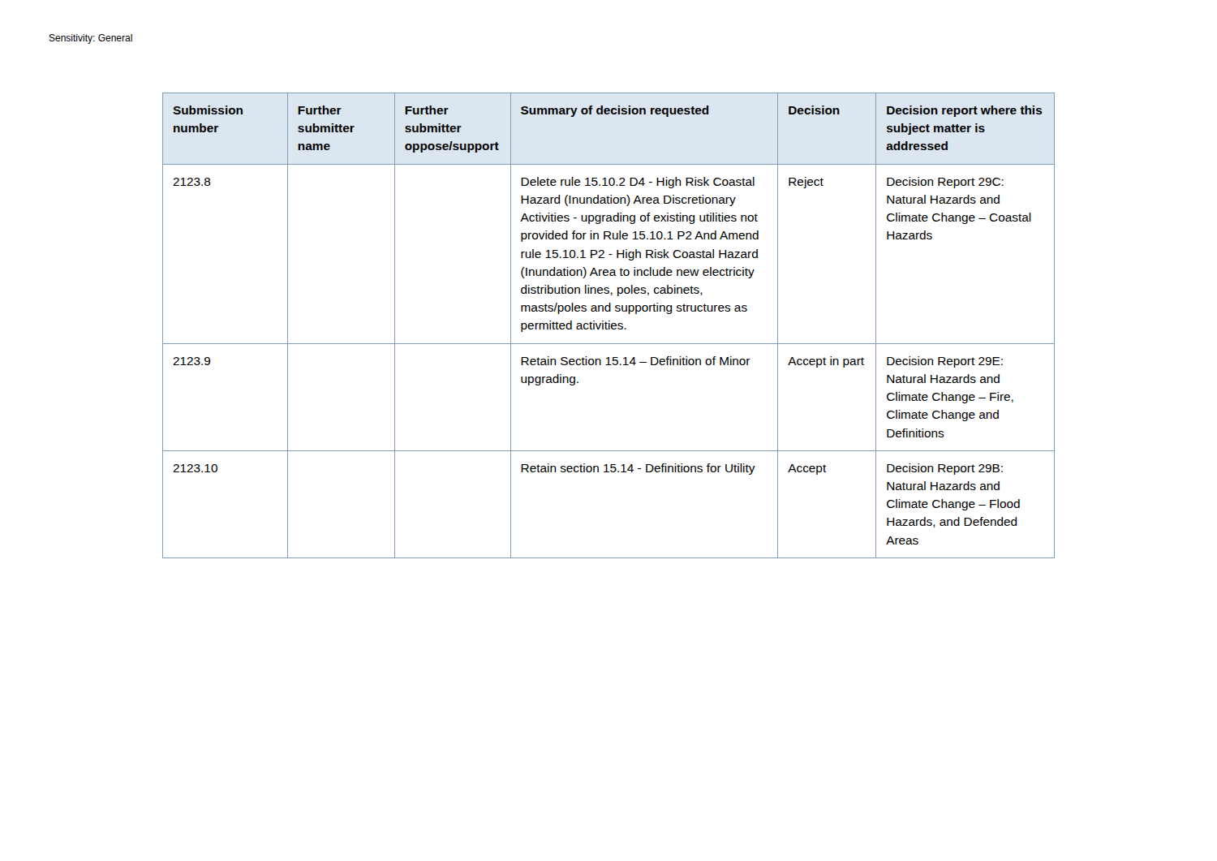Sensitivity: General
| Submission number | Further submitter name | Further submitter oppose/support | Summary of decision requested | Decision | Decision report where this subject matter is addressed |
| --- | --- | --- | --- | --- | --- |
| 2123.8 | | | Delete rule 15.10.2 D4 - High Risk Coastal Hazard (Inundation) Area Discretionary Activities - upgrading of existing utilities not provided for in Rule 15.10.1 P2 And Amend rule 15.10.1 P2 - High Risk Coastal Hazard (Inundation) Area to include new electricity distribution lines, poles, cabinets, masts/poles and supporting structures as permitted activities. | Reject | Decision Report 29C: Natural Hazards and Climate Change – Coastal Hazards |
| 2123.9 | | | Retain Section 15.14 – Definition of Minor upgrading. | Accept in part | Decision Report 29E: Natural Hazards and Climate Change – Fire, Climate Change and Definitions |
| 2123.10 | | | Retain section 15.14 - Definitions for Utility | Accept | Decision Report 29B: Natural Hazards and Climate Change – Flood Hazards, and Defended Areas |